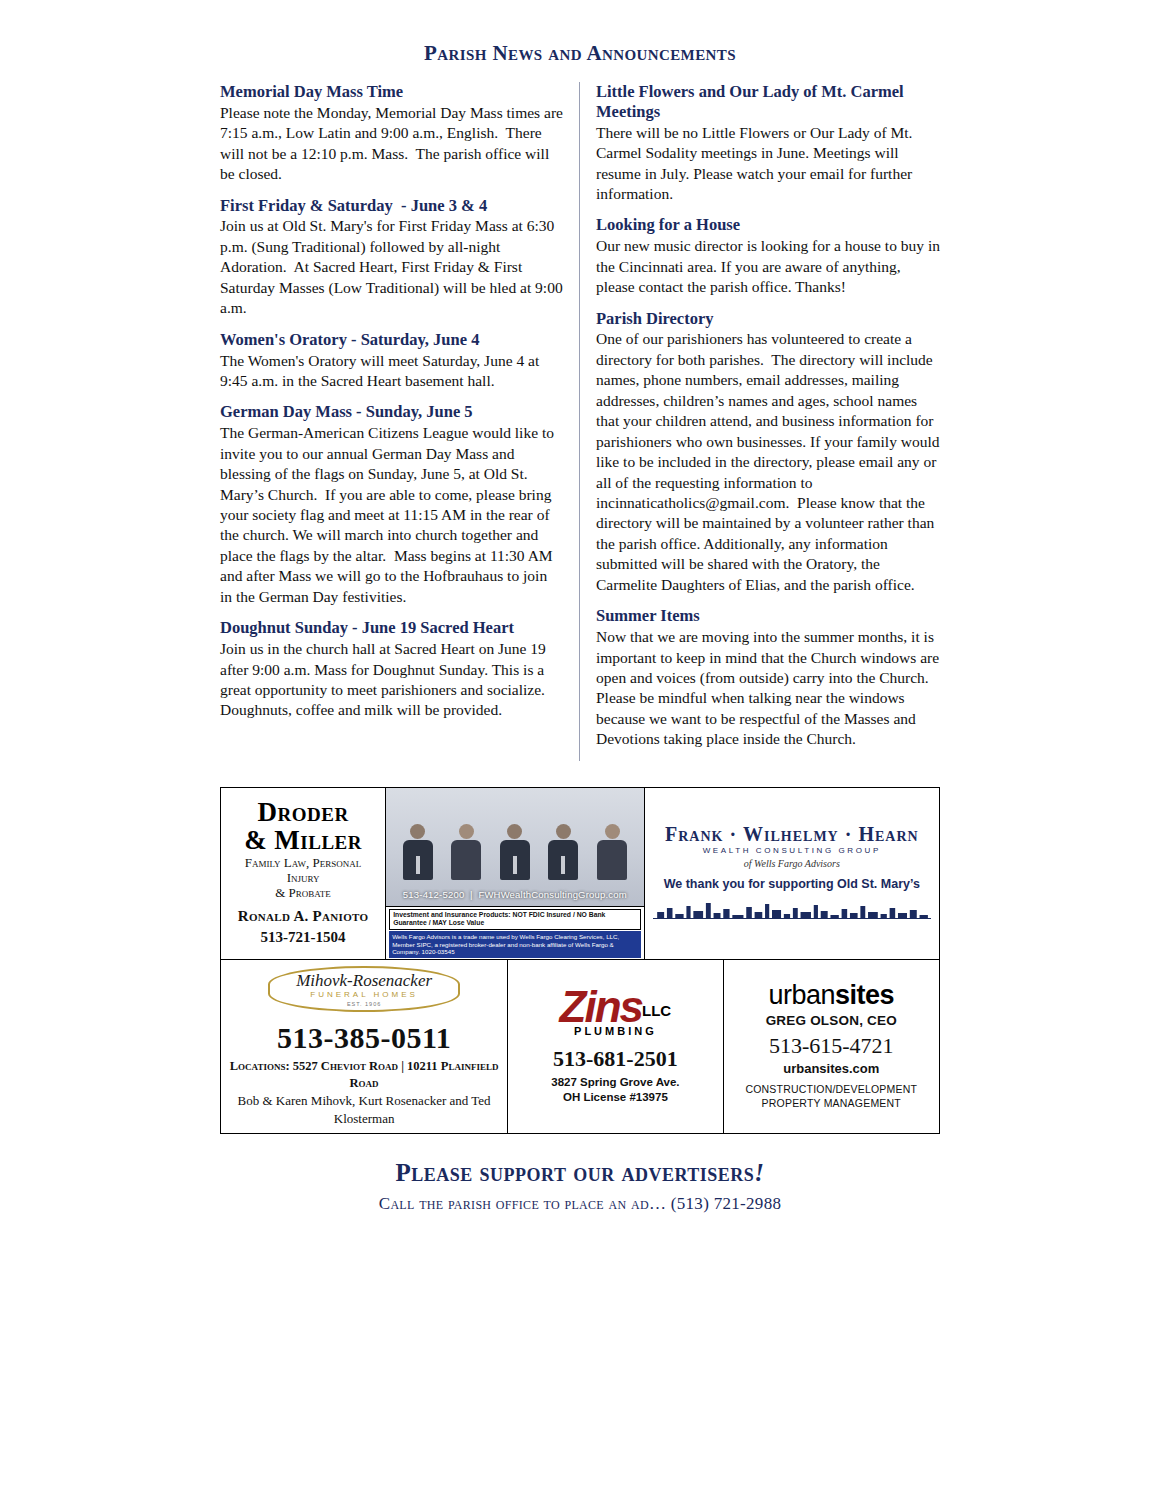Parish News and Announcements
Memorial Day Mass Time
Please note the Monday, Memorial Day Mass times are 7:15 a.m., Low Latin and 9:00 a.m., English. There will not be a 12:10 p.m. Mass. The parish office will be closed.
First Friday & Saturday - June 3 & 4
Join us at Old St. Mary's for First Friday Mass at 6:30 p.m. (Sung Traditional) followed by all-night Adoration. At Sacred Heart, First Friday & First Saturday Masses (Low Traditional) will be hled at 9:00 a.m.
Women's Oratory - Saturday, June 4
The Women's Oratory will meet Saturday, June 4 at 9:45 a.m. in the Sacred Heart basement hall.
German Day Mass - Sunday, June 5
The German-American Citizens League would like to invite you to our annual German Day Mass and blessing of the flags on Sunday, June 5, at Old St. Mary’s Church. If you are able to come, please bring your society flag and meet at 11:15 AM in the rear of the church. We will march into church together and place the flags by the altar. Mass begins at 11:30 AM and after Mass we will go to the Hofbrauhaus to join in the German Day festivities.
Doughnut Sunday - June 19 Sacred Heart
Join us in the church hall at Sacred Heart on June 19 after 9:00 a.m. Mass for Doughnut Sunday. This is a great opportunity to meet parishioners and socialize. Doughnuts, coffee and milk will be provided.
Little Flowers and Our Lady of Mt. Carmel Meetings
There will be no Little Flowers or Our Lady of Mt. Carmel Sodality meetings in June. Meetings will resume in July. Please watch your email for further information.
Looking for a House
Our new music director is looking for a house to buy in the Cincinnati area. If you are aware of anything, please contact the parish office. Thanks!
Parish Directory
One of our parishioners has volunteered to create a directory for both parishes. The directory will include names, phone numbers, email addresses, mailing addresses, children’s names and ages, school names that your children attend, and business information for parishioners who own businesses. If your family would like to be included in the directory, please email any or all of the requesting information to incinnaticatholics@gmail.com. Please know that the directory will be maintained by a volunteer rather than the parish office. Additionally, any information submitted will be shared with the Oratory, the Carmelite Daughters of Elias, and the parish office.
Summer Items
Now that we are moving into the summer months, it is important to keep in mind that the Church windows are open and voices (from outside) carry into the Church. Please be mindful when talking near the windows because we want to be respectful of the Masses and Devotions taking place inside the Church.
Droder
& Miller
Family Law, Personal Injury
& Probate
Ronald A. Panioto
513-721-1504
513-412-5200 | FWHWealthConsultingGroup.com
Investment and Insurance Products: NOT FDIC Insured / NO Bank Guarantee / MAY Lose Value Wells Fargo Advisors is a trade name used by Wells Fargo Clearing Services, LLC, Member SIPC, a registered broker-dealer and non-bank affiliate of Wells Fargo & Company. 1020-03545
Frank · Wilhelmy · Hearn
WEALTH CONSULTING GROUP
of Wells Fargo Advisors
We thank you for supporting Old St. Mary’s
Mihovk-Rosenacker
FUNERAL HOMES
EST. 1906
513-385-0511
Locations: 5527 Cheviot Road | 10211 Plainfield Road
Bob & Karen Mihovk, Kurt Rosenacker and Ted Klosterman
Zins LLC
PLUMBING
513-681-2501
3827 Spring Grove Ave.
OH License #13975
urbansites
GREG OLSON, CEO
513-615-4721
urbansites.com
CONSTRUCTION/DEVELOPMENT
PROPERTY MANAGEMENT
Please support our advertisers!
Call the parish office to place an ad… (513) 721-2988